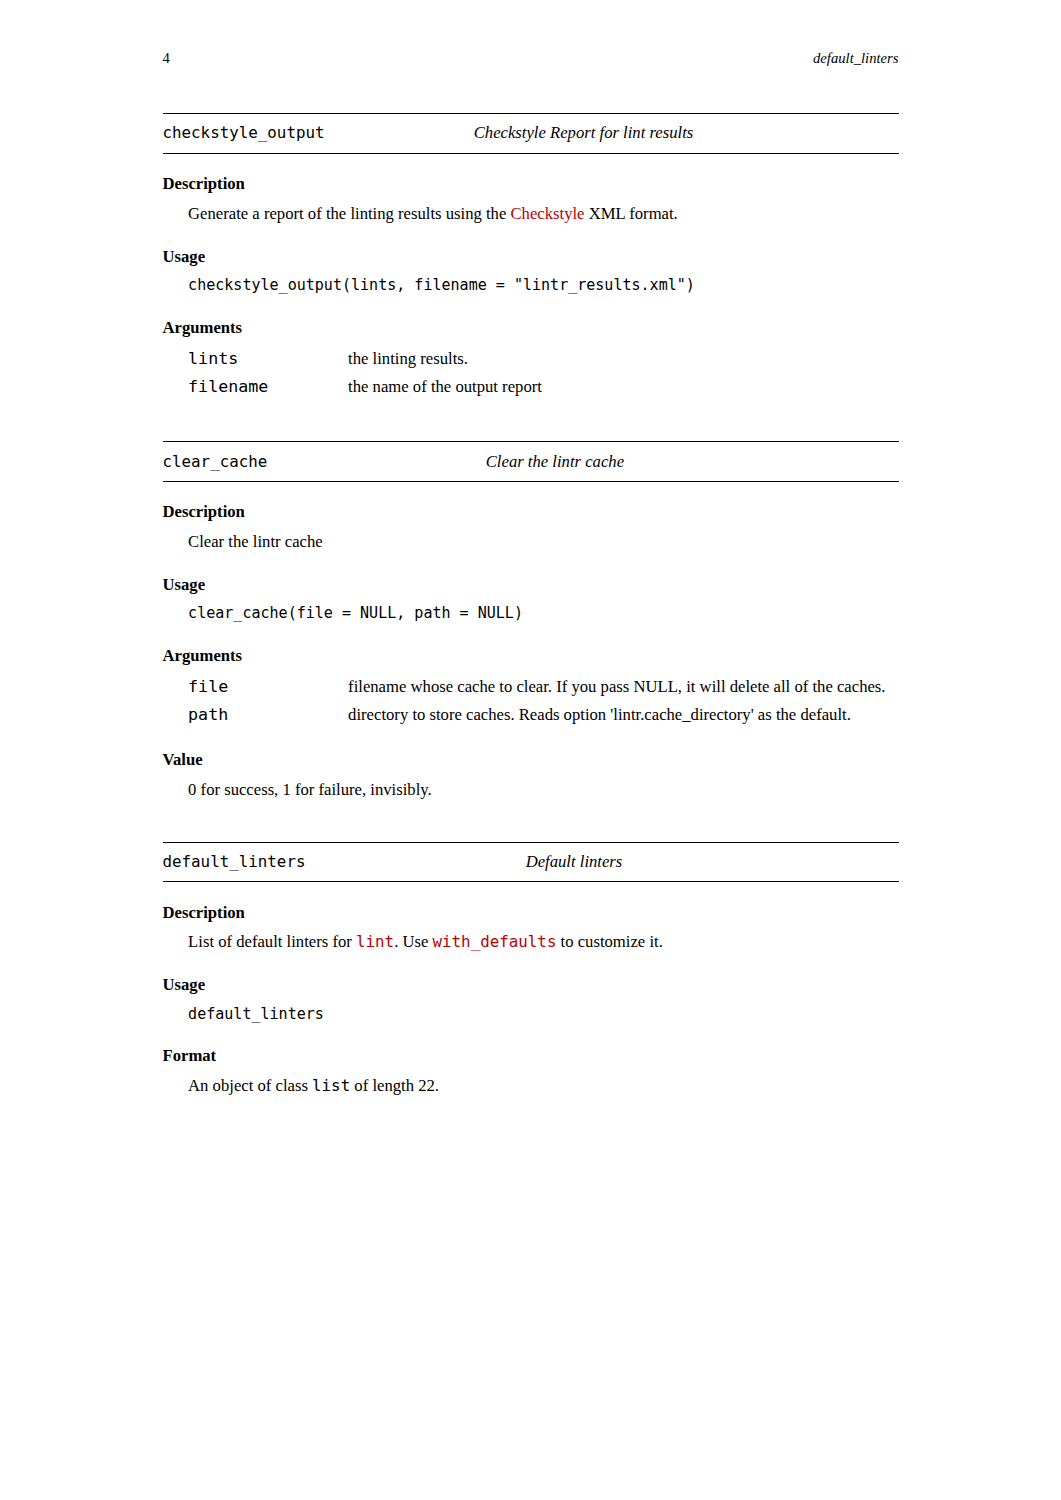4 default_linters
checkstyle_output Checkstyle Report for lint results
Description
Generate a report of the linting results using the Checkstyle XML format.
Usage
checkstyle_output(lints, filename = "lintr_results.xml")
Arguments
| lints | the linting results. |
| filename | the name of the output report |
clear_cache Clear the lintr cache
Description
Clear the lintr cache
Usage
clear_cache(file = NULL, path = NULL)
Arguments
| file | filename whose cache to clear. If you pass NULL, it will delete all of the caches. |
| path | directory to store caches. Reads option 'lintr.cache_directory' as the default. |
Value
0 for success, 1 for failure, invisibly.
default_linters Default linters
Description
List of default linters for lint. Use with_defaults to customize it.
Usage
default_linters
Format
An object of class list of length 22.